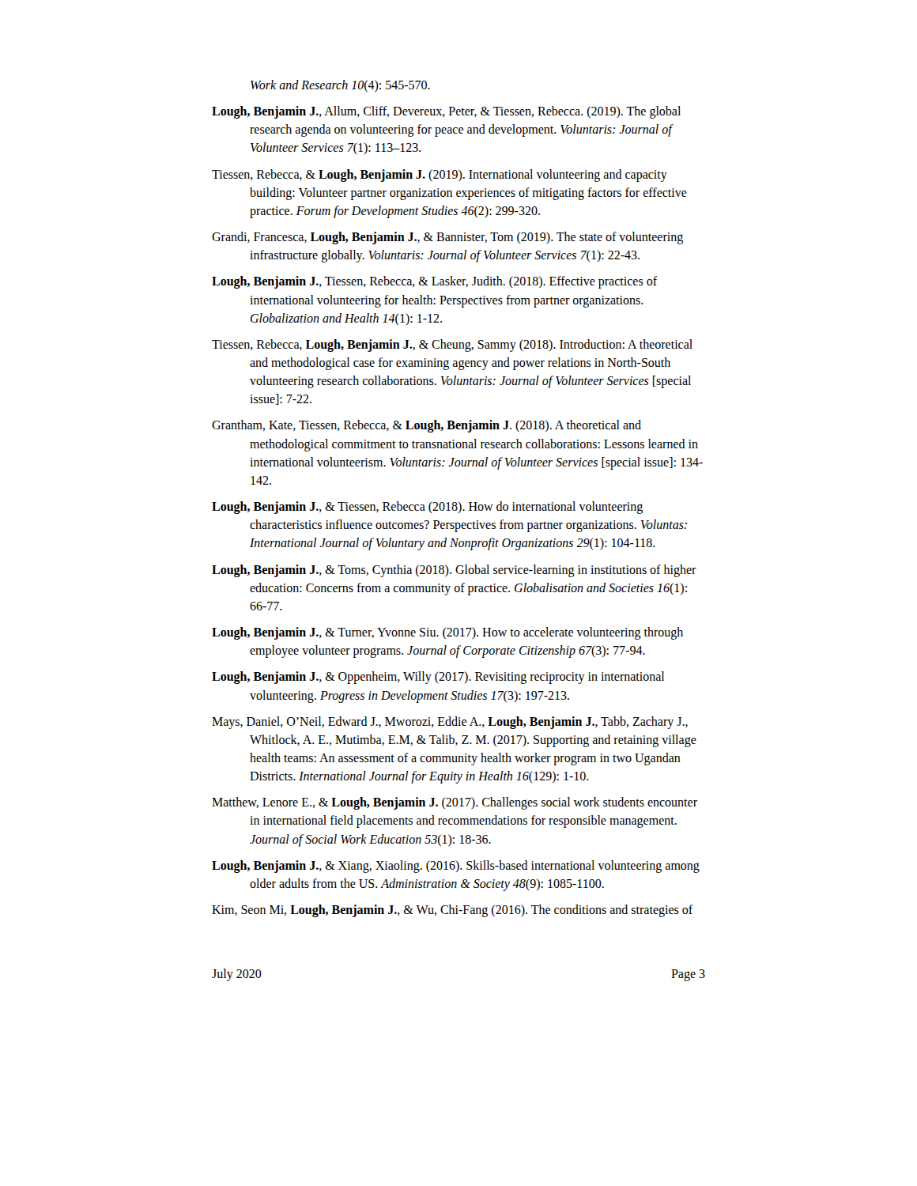Work and Research 10(4): 545-570.
Lough, Benjamin J., Allum, Cliff, Devereux, Peter, & Tiessen, Rebecca. (2019). The global research agenda on volunteering for peace and development. Voluntaris: Journal of Volunteer Services 7(1): 113–123.
Tiessen, Rebecca, & Lough, Benjamin J. (2019). International volunteering and capacity building: Volunteer partner organization experiences of mitigating factors for effective practice. Forum for Development Studies 46(2): 299-320.
Grandi, Francesca, Lough, Benjamin J., & Bannister, Tom (2019). The state of volunteering infrastructure globally. Voluntaris: Journal of Volunteer Services 7(1): 22-43.
Lough, Benjamin J., Tiessen, Rebecca, & Lasker, Judith. (2018). Effective practices of international volunteering for health: Perspectives from partner organizations. Globalization and Health 14(1): 1-12.
Tiessen, Rebecca, Lough, Benjamin J., & Cheung, Sammy (2018). Introduction: A theoretical and methodological case for examining agency and power relations in North-South volunteering research collaborations. Voluntaris: Journal of Volunteer Services [special issue]: 7-22.
Grantham, Kate, Tiessen, Rebecca, & Lough, Benjamin J. (2018). A theoretical and methodological commitment to transnational research collaborations: Lessons learned in international volunteerism. Voluntaris: Journal of Volunteer Services [special issue]: 134-142.
Lough, Benjamin J., & Tiessen, Rebecca (2018). How do international volunteering characteristics influence outcomes? Perspectives from partner organizations. Voluntas: International Journal of Voluntary and Nonprofit Organizations 29(1): 104-118.
Lough, Benjamin J., & Toms, Cynthia (2018). Global service-learning in institutions of higher education: Concerns from a community of practice. Globalisation and Societies 16(1): 66-77.
Lough, Benjamin J., & Turner, Yvonne Siu. (2017). How to accelerate volunteering through employee volunteer programs. Journal of Corporate Citizenship 67(3): 77-94.
Lough, Benjamin J., & Oppenheim, Willy (2017). Revisiting reciprocity in international volunteering. Progress in Development Studies 17(3): 197-213.
Mays, Daniel, O’Neil, Edward J., Mworozi, Eddie A., Lough, Benjamin J., Tabb, Zachary J., Whitlock, A. E., Mutimba, E.M, & Talib, Z. M. (2017). Supporting and retaining village health teams: An assessment of a community health worker program in two Ugandan Districts. International Journal for Equity in Health 16(129): 1-10.
Matthew, Lenore E., & Lough, Benjamin J. (2017). Challenges social work students encounter in international field placements and recommendations for responsible management. Journal of Social Work Education 53(1): 18-36.
Lough, Benjamin J., & Xiang, Xiaoling. (2016). Skills-based international volunteering among older adults from the US. Administration & Society 48(9): 1085-1100.
Kim, Seon Mi, Lough, Benjamin J., & Wu, Chi-Fang (2016). The conditions and strategies of
July 2020 Page 3